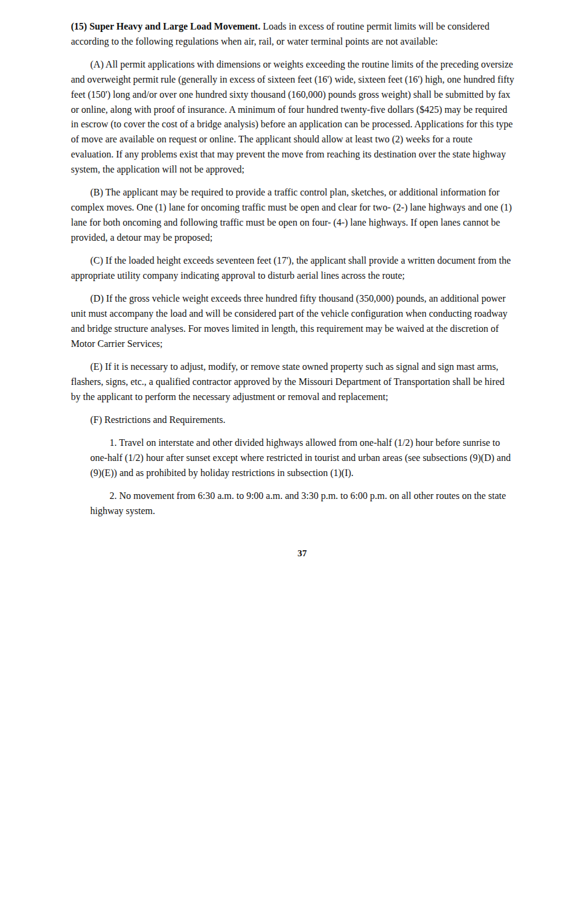(15) Super Heavy and Large Load Movement. Loads in excess of routine permit limits will be considered according to the following regulations when air, rail, or water terminal points are not available:
(A) All permit applications with dimensions or weights exceeding the routine limits of the preceding oversize and overweight permit rule (generally in excess of sixteen feet (16') wide, sixteen feet (16') high, one hundred fifty feet (150') long and/or over one hundred sixty thousand (160,000) pounds gross weight) shall be submitted by fax or online, along with proof of insurance. A minimum of four hundred twenty-five dollars ($425) may be required in escrow (to cover the cost of a bridge analysis) before an application can be processed. Applications for this type of move are available on request or online. The applicant should allow at least two (2) weeks for a route evaluation. If any problems exist that may prevent the move from reaching its destination over the state highway system, the application will not be approved;
(B) The applicant may be required to provide a traffic control plan, sketches, or additional information for complex moves. One (1) lane for oncoming traffic must be open and clear for two- (2-) lane highways and one (1) lane for both oncoming and following traffic must be open on four- (4-) lane highways. If open lanes cannot be provided, a detour may be proposed;
(C) If the loaded height exceeds seventeen feet (17'), the applicant shall provide a written document from the appropriate utility company indicating approval to disturb aerial lines across the route;
(D) If the gross vehicle weight exceeds three hundred fifty thousand (350,000) pounds, an additional power unit must accompany the load and will be considered part of the vehicle configuration when conducting roadway and bridge structure analyses. For moves limited in length, this requirement may be waived at the discretion of Motor Carrier Services;
(E) If it is necessary to adjust, modify, or remove state owned property such as signal and sign mast arms, flashers, signs, etc., a qualified contractor approved by the Missouri Department of Transportation shall be hired by the applicant to perform the necessary adjustment or removal and replacement;
(F) Restrictions and Requirements.
1. Travel on interstate and other divided highways allowed from one-half (1/2) hour before sunrise to one-half (1/2) hour after sunset except where restricted in tourist and urban areas (see subsections (9)(D) and (9)(E)) and as prohibited by holiday restrictions in subsection (1)(I).
2. No movement from 6:30 a.m. to 9:00 a.m. and 3:30 p.m. to 6:00 p.m. on all other routes on the state highway system.
37